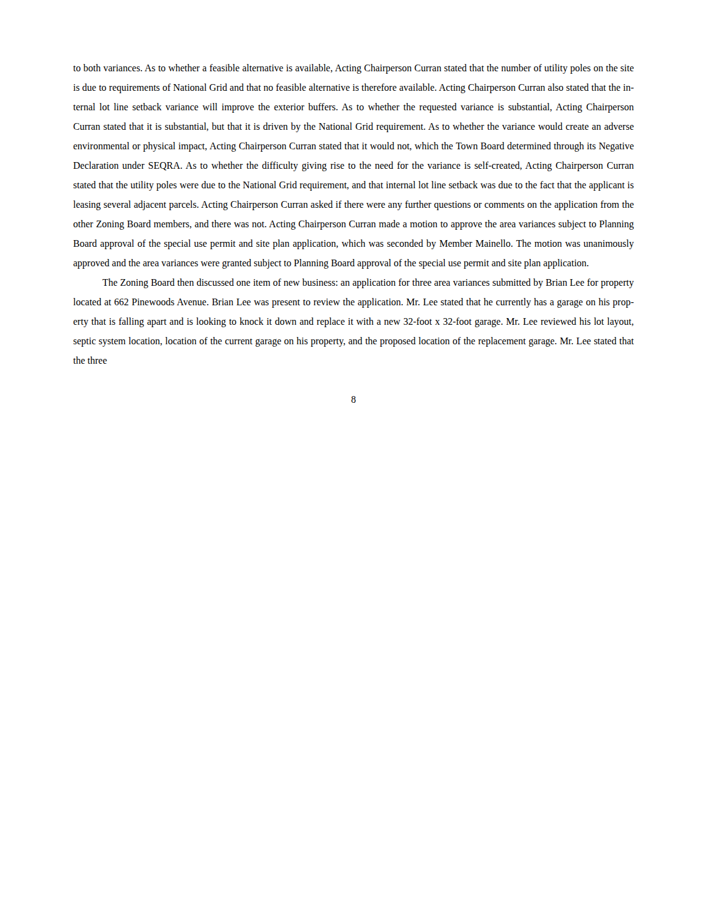to both variances. As to whether a feasible alternative is available, Acting Chairperson Curran stated that the number of utility poles on the site is due to requirements of National Grid and that no feasible alternative is therefore available. Acting Chairperson Curran also stated that the internal lot line setback variance will improve the exterior buffers. As to whether the requested variance is substantial, Acting Chairperson Curran stated that it is substantial, but that it is driven by the National Grid requirement. As to whether the variance would create an adverse environmental or physical impact, Acting Chairperson Curran stated that it would not, which the Town Board determined through its Negative Declaration under SEQRA. As to whether the difficulty giving rise to the need for the variance is self-created, Acting Chairperson Curran stated that the utility poles were due to the National Grid requirement, and that internal lot line setback was due to the fact that the applicant is leasing several adjacent parcels. Acting Chairperson Curran asked if there were any further questions or comments on the application from the other Zoning Board members, and there was not. Acting Chairperson Curran made a motion to approve the area variances subject to Planning Board approval of the special use permit and site plan application, which was seconded by Member Mainello. The motion was unanimously approved and the area variances were granted subject to Planning Board approval of the special use permit and site plan application.
The Zoning Board then discussed one item of new business: an application for three area variances submitted by Brian Lee for property located at 662 Pinewoods Avenue. Brian Lee was present to review the application. Mr. Lee stated that he currently has a garage on his property that is falling apart and is looking to knock it down and replace it with a new 32-foot x 32-foot garage. Mr. Lee reviewed his lot layout, septic system location, location of the current garage on his property, and the proposed location of the replacement garage. Mr. Lee stated that the three
8